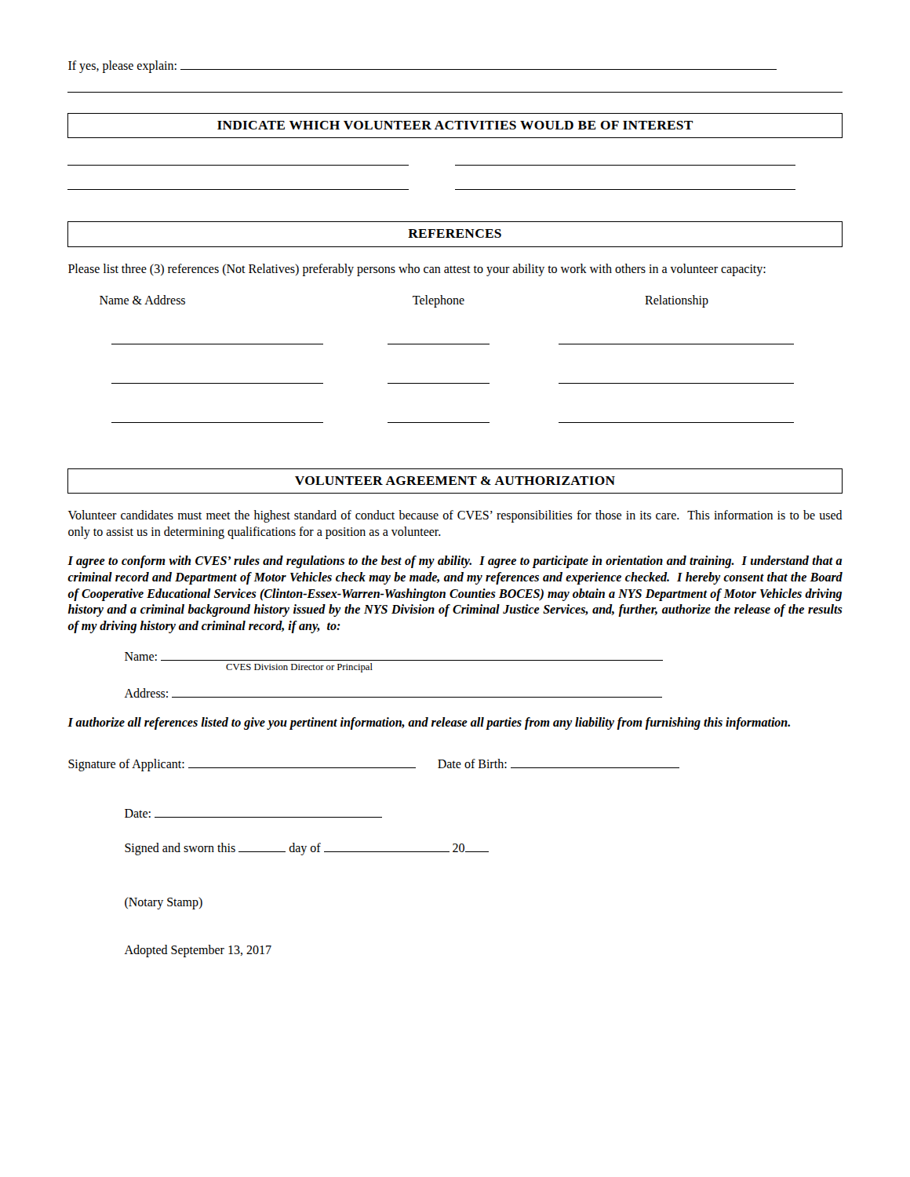If yes, please explain:
INDICATE WHICH VOLUNTEER ACTIVITIES WOULD BE OF INTEREST
REFERENCES
Please list three (3) references (Not Relatives) preferably persons who can attest to your ability to work with others in a volunteer capacity:
| Name & Address | Telephone | Relationship |
| --- | --- | --- |
VOLUNTEER AGREEMENT & AUTHORIZATION
Volunteer candidates must meet the highest standard of conduct because of CVES’ responsibilities for those in its care. This information is to be used only to assist us in determining qualifications for a position as a volunteer.
I agree to conform with CVES’ rules and regulations to the best of my ability. I agree to participate in orientation and training. I understand that a criminal record and Department of Motor Vehicles check may be made, and my references and experience checked. I hereby consent that the Board of Cooperative Educational Services (Clinton-Essex-Warren-Washington Counties BOCES) may obtain a NYS Department of Motor Vehicles driving history and a criminal background history issued by the NYS Division of Criminal Justice Services, and, further, authorize the release of the results of my driving history and criminal record, if any, to:
Name: CVES Division Director or Principal Address:
I authorize all references listed to give you pertinent information, and release all parties from any liability from furnishing this information.
Signature of Applicant: Date of Birth:
Date:
Signed and sworn this day of 20
(Notary Stamp)
Adopted September 13, 2017